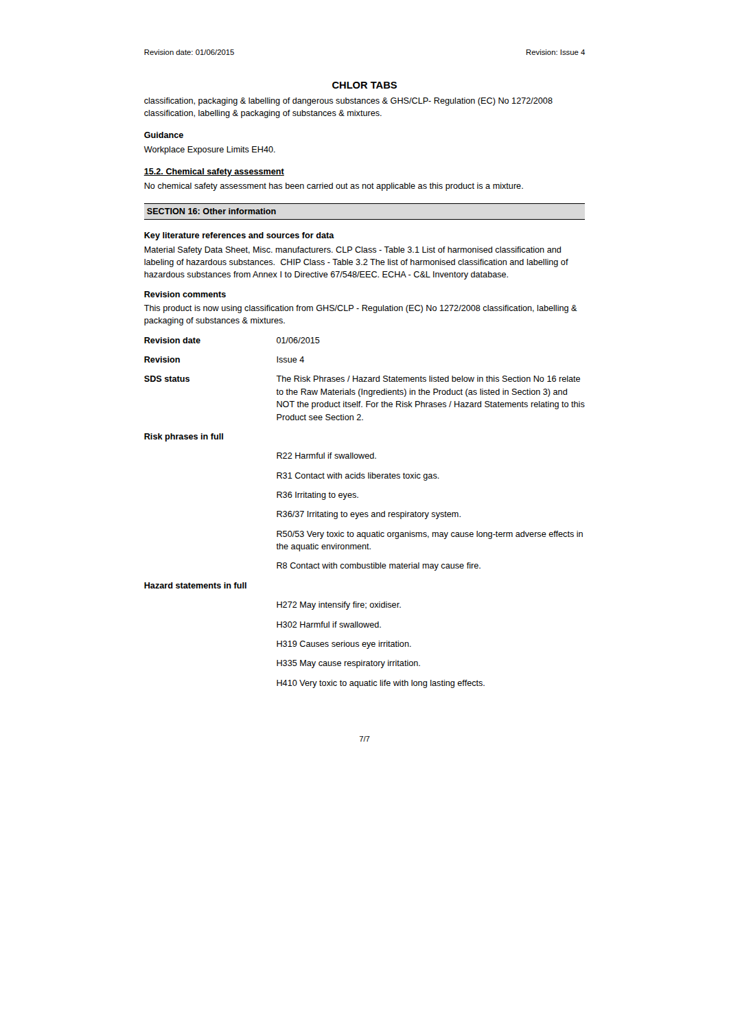Revision date: 01/06/2015 Revision: Issue 4
CHLOR TABS
classification, packaging & labelling of dangerous substances & GHS/CLP- Regulation (EC) No 1272/2008 classification, labelling & packaging of substances & mixtures.
Guidance
Workplace Exposure Limits EH40.
15.2. Chemical safety assessment
No chemical safety assessment has been carried out as not applicable as this product is a mixture.
SECTION 16: Other information
Key literature references and sources for data
Material Safety Data Sheet, Misc. manufacturers. CLP Class - Table 3.1 List of harmonised classification and labeling of hazardous substances. CHIP Class - Table 3.2 The list of harmonised classification and labelling of hazardous substances from Annex I to Directive 67/548/EEC. ECHA - C&L Inventory database.
Revision comments
This product is now using classification from GHS/CLP - Regulation (EC) No 1272/2008 classification, labelling & packaging of substances & mixtures.
| Revision date | 01/06/2015 |
| Revision | Issue 4 |
| SDS status | The Risk Phrases / Hazard Statements listed below in this Section No 16 relate to the Raw Materials (Ingredients) in the Product (as listed in Section 3) and NOT the product itself. For the Risk Phrases / Hazard Statements relating to this Product see Section 2. |
| Risk phrases in full | |
R22 Harmful if swallowed.
R31 Contact with acids liberates toxic gas.
R36 Irritating to eyes.
R36/37 Irritating to eyes and respiratory system.
R50/53 Very toxic to aquatic organisms, may cause long-term adverse effects in the aquatic environment.
R8 Contact with combustible material may cause fire.
| Hazard statements in full | |
H272 May intensify fire; oxidiser.
H302 Harmful if swallowed.
H319 Causes serious eye irritation.
H335 May cause respiratory irritation.
H410 Very toxic to aquatic life with long lasting effects.
7/7